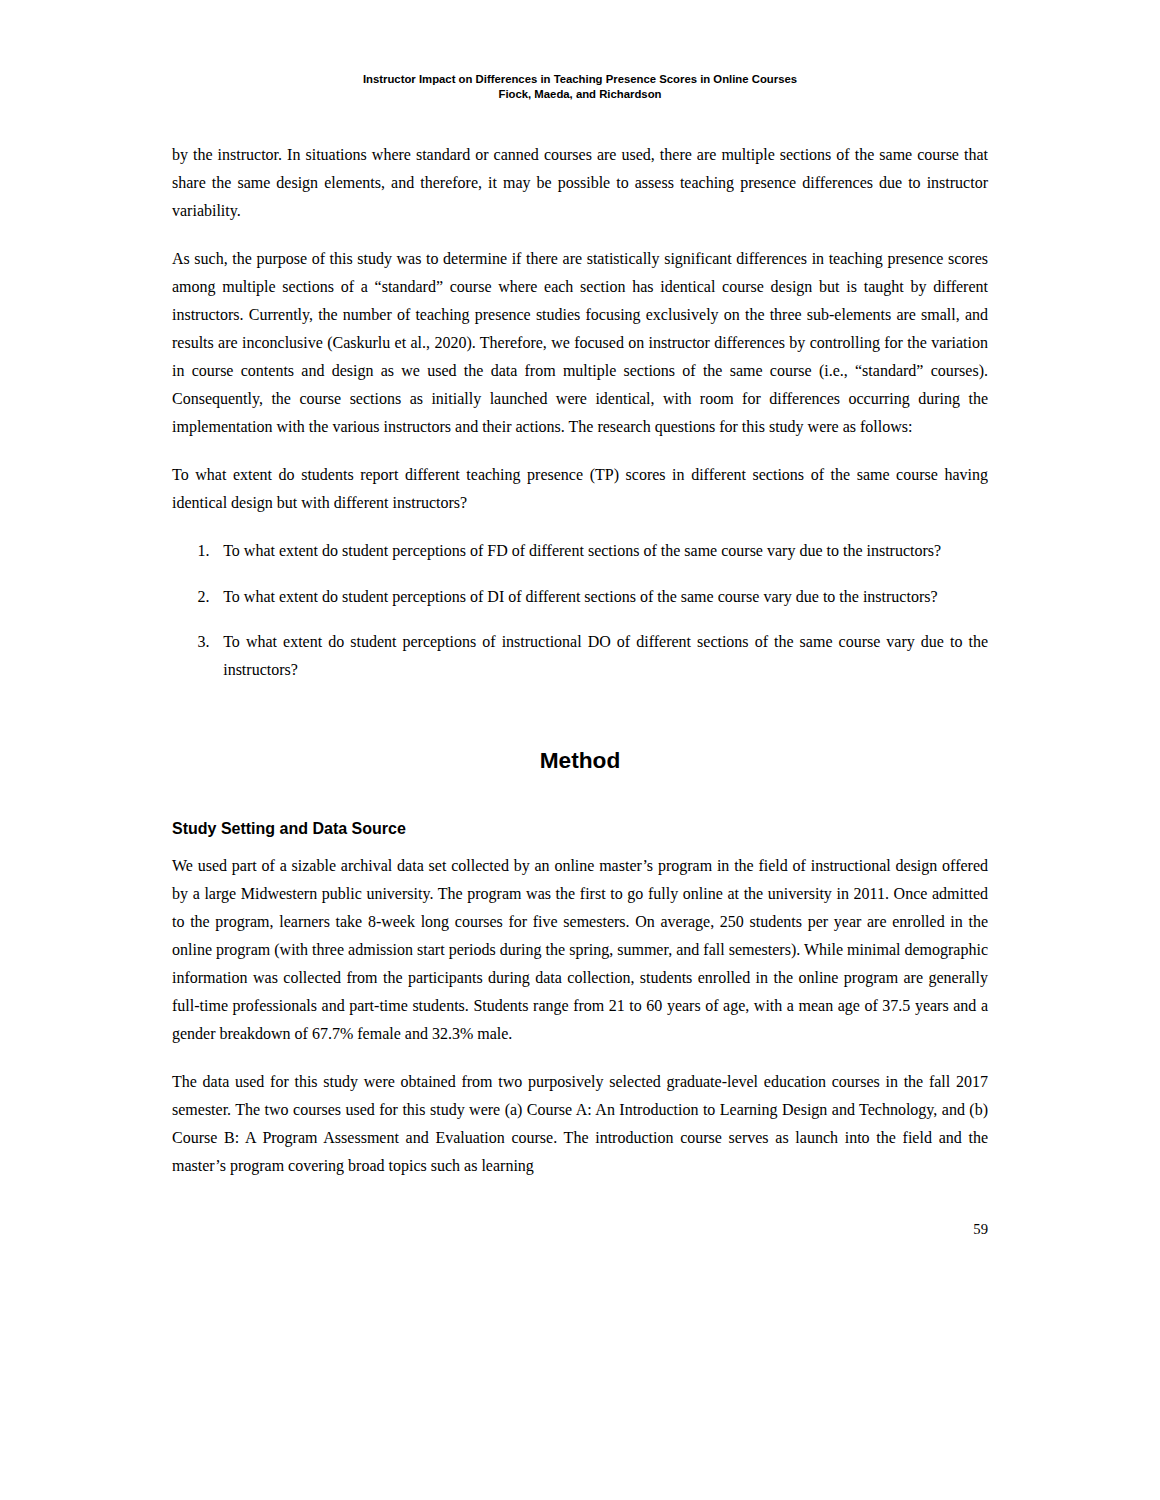Instructor Impact on Differences in Teaching Presence Scores in Online Courses
Fiock, Maeda, and Richardson
by the instructor. In situations where standard or canned courses are used, there are multiple sections of the same course that share the same design elements, and therefore, it may be possible to assess teaching presence differences due to instructor variability.
As such, the purpose of this study was to determine if there are statistically significant differences in teaching presence scores among multiple sections of a “standard” course where each section has identical course design but is taught by different instructors. Currently, the number of teaching presence studies focusing exclusively on the three sub-elements are small, and results are inconclusive (Caskurlu et al., 2020). Therefore, we focused on instructor differences by controlling for the variation in course contents and design as we used the data from multiple sections of the same course (i.e., “standard” courses). Consequently, the course sections as initially launched were identical, with room for differences occurring during the implementation with the various instructors and their actions. The research questions for this study were as follows:
To what extent do students report different teaching presence (TP) scores in different sections of the same course having identical design but with different instructors?
To what extent do student perceptions of FD of different sections of the same course vary due to the instructors?
To what extent do student perceptions of DI of different sections of the same course vary due to the instructors?
To what extent do student perceptions of instructional DO of different sections of the same course vary due to the instructors?
Method
Study Setting and Data Source
We used part of a sizable archival data set collected by an online master’s program in the field of instructional design offered by a large Midwestern public university. The program was the first to go fully online at the university in 2011. Once admitted to the program, learners take 8-week long courses for five semesters. On average, 250 students per year are enrolled in the online program (with three admission start periods during the spring, summer, and fall semesters). While minimal demographic information was collected from the participants during data collection, students enrolled in the online program are generally full-time professionals and part-time students. Students range from 21 to 60 years of age, with a mean age of 37.5 years and a gender breakdown of 67.7% female and 32.3% male.
The data used for this study were obtained from two purposively selected graduate-level education courses in the fall 2017 semester. The two courses used for this study were (a) Course A: An Introduction to Learning Design and Technology, and (b) Course B: A Program Assessment and Evaluation course. The introduction course serves as launch into the field and the master’s program covering broad topics such as learning
59